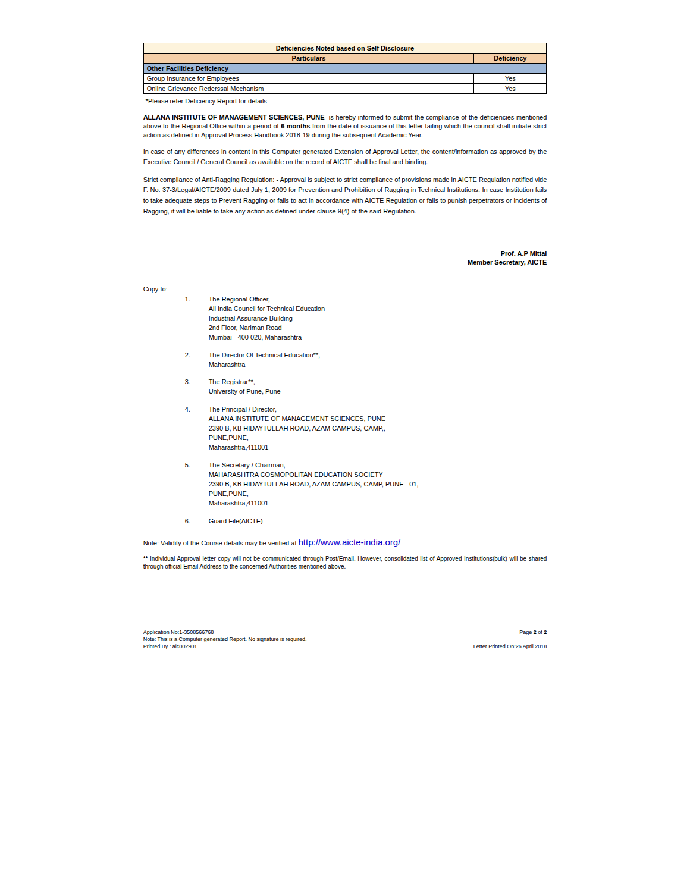| Deficiencies Noted based on Self Disclosure |
| Particulars | Deficiency |
| Other Facilities Deficiency |
| Group Insurance for Employees | Yes |
| Online Grievance Rederssal Mechanism | Yes |
*Please refer Deficiency Report for details
ALLANA INSTITUTE OF MANAGEMENT SCIENCES, PUNE is hereby informed to submit the compliance of the deficiencies mentioned above to the Regional Office within a period of 6 months from the date of issuance of this letter failing which the council shall initiate strict action as defined in Approval Process Handbook 2018-19 during the subsequent Academic Year.
In case of any differences in content in this Computer generated Extension of Approval Letter, the content/information as approved by the Executive Council / General Council as available on the record of AICTE shall be final and binding.
Strict compliance of Anti-Ragging Regulation: - Approval is subject to strict compliance of provisions made in AICTE Regulation notified vide F. No. 37-3/Legal/AICTE/2009 dated July 1, 2009 for Prevention and Prohibition of Ragging in Technical Institutions. In case Institution fails to take adequate steps to Prevent Ragging or fails to act in accordance with AICTE Regulation or fails to punish perpetrators or incidents of Ragging, it will be liable to take any action as defined under clause 9(4) of the said Regulation.
Prof. A.P Mittal
Member Secretary, AICTE
Copy to:
The Regional Officer,
All India Council for Technical Education
Industrial Assurance Building
2nd Floor, Nariman Road
Mumbai - 400 020, Maharashtra
The Director Of Technical Education**,
Maharashtra
The Registrar**,
University of Pune, Pune
The Principal / Director,
ALLANA INSTITUTE OF MANAGEMENT SCIENCES, PUNE
2390 B, KB HIDAYTULLAH ROAD, AZAM CAMPUS, CAMP,,
PUNE,PUNE,
Maharashtra,411001
The Secretary / Chairman,
MAHARASHTRA COSMOPOLITAN EDUCATION SOCIETY
2390 B, KB HIDAYTULLAH ROAD, AZAM CAMPUS, CAMP, PUNE - 01,
PUNE,PUNE,
Maharashtra,411001
Guard File(AICTE)
Note: Validity of the Course details may be verified at http://www.aicte-india.org/
** Individual Approval letter copy will not be communicated through Post/Email. However, consolidated list of Approved Institutions(bulk) will be shared through official Email Address to the concerned Authorities mentioned above.
Application No:1-3508566768
Note: This is a Computer generated Report. No signature is required.
Printed By : aic002901
Page 2 of 2
Letter Printed On:26 April 2018